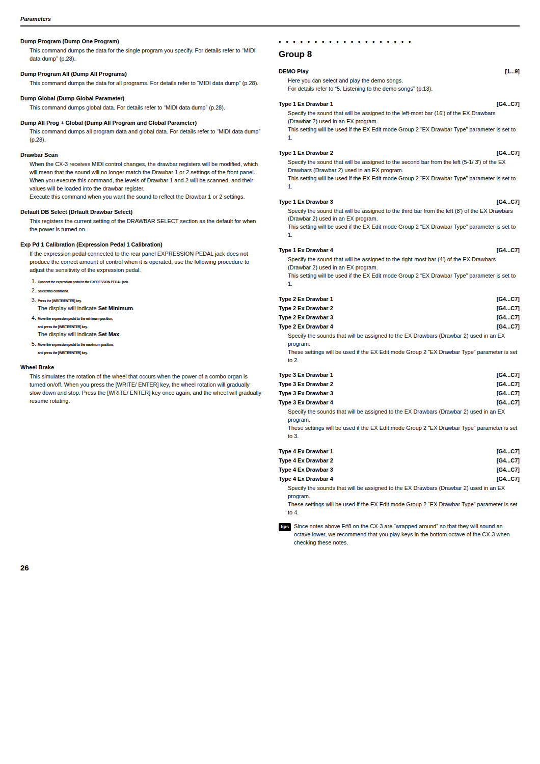Parameters
Dump Program (Dump One Program)
This command dumps the data for the single program you specify. For details refer to “MIDI data dump” (p.28).
Dump Program All (Dump All Programs)
This command dumps the data for all programs. For details refer to “MIDI data dump” (p.28).
Dump Global (Dump Global Parameter)
This command dumps global data. For details refer to “MIDI data dump” (p.28).
Dump All Prog + Global (Dump All Program and Global Parameter)
This command dumps all program data and global data. For details refer to “MIDI data dump” (p.28).
Drawbar Scan
When the CX-3 receives MIDI control changes, the drawbar registers will be modified, which will mean that the sound will no longer match the Drawbar 1 or 2 settings of the front panel.
When you execute this command, the levels of Drawbar 1 and 2 will be scanned, and their values will be loaded into the drawbar register.
Execute this command when you want the sound to reflect the Drawbar 1 or 2 settings.
Default DB Select (Drfault Drawbar Select)
This registers the current setting of the DRAWBAR SELECT section as the default for when the power is turned on.
Exp Pd 1 Calibration (Expression Pedal 1 Calibration)
If the expression pedal connected to the rear panel EXPRESSION PEDAL jack does not produce the correct amount of control when it is operated, use the following procedure to adjust the sensitivity of the expression pedal.
Connect the expression pedal to the EXPRESSION PEDAL jack.
Select this command.
Press the [WRITE/ENTER] key.
The display will indicate Set Minimum.
Move the expression pedal to the minimum position,
and press the [WRITE/ENTER] key.
The display will indicate Set Max.
Move the expression pedal to the maximum position,
and press the [WRITE/ENTER] key.
Wheel Brake
This simulates the rotation of the wheel that occurs when the power of a combo organ is turned on/off. When you press the [WRITE/ ENTER] key, the wheel rotation will gradually slow down and stop. Press the [WRITE/ ENTER] key once again, and the wheel will gradually resume rotating.
• • • • • • • • • • • • • • • • • • •
Group 8
DEMO Play [1...9]
Here you can select and play the demo songs.
For details refer to “5. Listening to the demo songs” (p.13).
Type 1 Ex Drawbar 1 [G4...C7]
Specify the sound that will be assigned to the left-most bar (16') of the EX Drawbars (Drawbar 2) used in an EX program.
This setting will be used if the EX Edit mode Group 2 “EX Drawbar Type” parameter is set to 1.
Type 1 Ex Drawbar 2 [G4...C7]
Specify the sound that will be assigned to the second bar from the left (5-1/ 3') of the EX Drawbars (Drawbar 2) used in an EX program.
This setting will be used if the EX Edit mode Group 2 “EX Drawbar Type” parameter is set to 1.
Type 1 Ex Drawbar 3 [G4...C7]
Specify the sound that will be assigned to the third bar from the left (8') of the EX Drawbars (Drawbar 2) used in an EX program.
This setting will be used if the EX Edit mode Group 2 “EX Drawbar Type” parameter is set to 1.
Type 1 Ex Drawbar 4 [G4...C7]
Specify the sound that will be assigned to the right-most bar (4') of the EX Drawbars (Drawbar 2) used in an EX program.
This setting will be used if the EX Edit mode Group 2 “EX Drawbar Type” parameter is set to 1.
Type 2 Ex Drawbar 1 [G4...C7]
Type 2 Ex Drawbar 2 [G4...C7]
Type 2 Ex Drawbar 3 [G4...C7]
Type 2 Ex Drawbar 4 [G4...C7]
Specify the sounds that will be assigned to the EX Drawbars (Drawbar 2) used in an EX program.
These settings will be used if the EX Edit mode Group 2 “EX Drawbar Type” parameter is set to 2.
Type 3 Ex Drawbar 1 [G4...C7]
Type 3 Ex Drawbar 2 [G4...C7]
Type 3 Ex Drawbar 3 [G4...C7]
Type 3 Ex Drawbar 4 [G4...C7]
Specify the sounds that will be assigned to the EX Drawbars (Drawbar 2) used in an EX program.
These settings will be used if the EX Edit mode Group 2 “EX Drawbar Type” parameter is set to 3.
Type 4 Ex Drawbar 1 [G4...C7]
Type 4 Ex Drawbar 2 [G4...C7]
Type 4 Ex Drawbar 3 [G4...C7]
Type 4 Ex Drawbar 4 [G4...C7]
Specify the sounds that will be assigned to the EX Drawbars (Drawbar 2) used in an EX program.
These settings will be used if the EX Edit mode Group 2 “EX Drawbar Type” parameter is set to 4.
tips Since notes above F#8 on the CX-3 are “wrapped around” so that they will sound an octave lower, we recommend that you play keys in the bottom octave of the CX-3 when checking these notes.
26